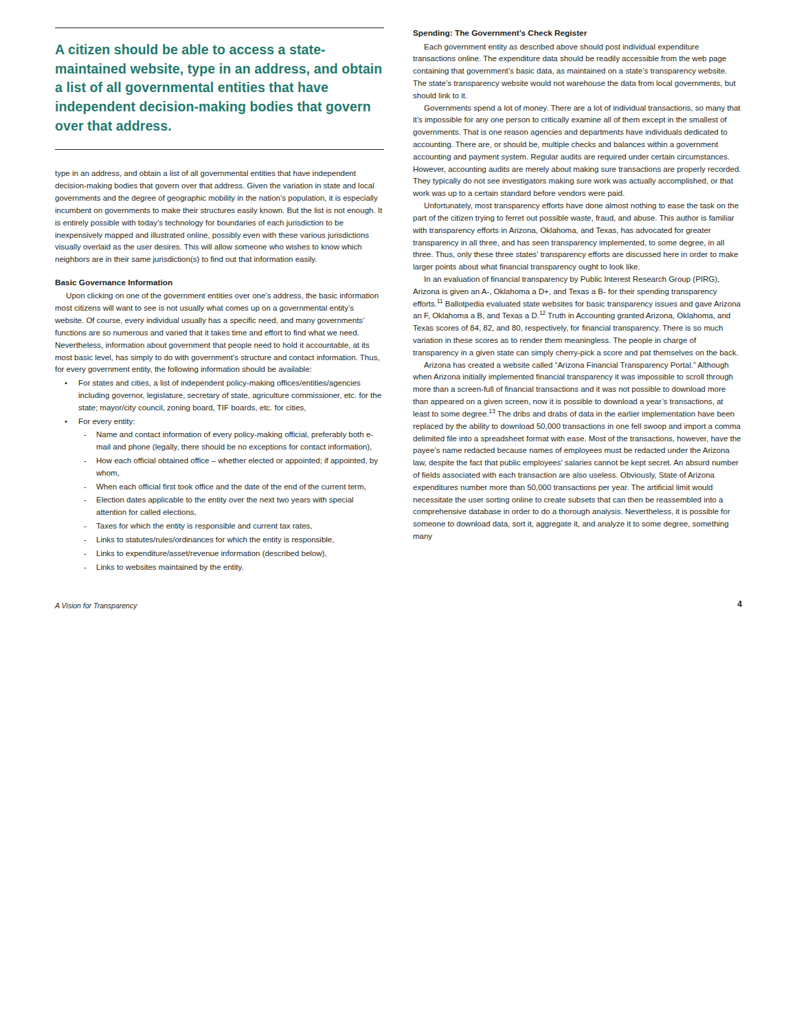A citizen should be able to access a state-maintained website, type in an address, and obtain a list of all governmental entities that have independent decision-making bodies that govern over that address.
type in an address, and obtain a list of all governmental entities that have independent decision-making bodies that govern over that address. Given the variation in state and local governments and the degree of geographic mobility in the nation’s population, it is especially incumbent on governments to make their structures easily known. But the list is not enough. It is entirely possible with today’s technology for boundaries of each jurisdiction to be inexpensively mapped and illustrated online, possibly even with these various jurisdictions visually overlaid as the user desires. This will allow someone who wishes to know which neighbors are in their same jurisdiction(s) to find out that information easily.
Basic Governance Information
Upon clicking on one of the government entities over one’s address, the basic information most citizens will want to see is not usually what comes up on a governmental entity’s website. Of course, every individual usually has a specific need, and many governments’ functions are so numerous and varied that it takes time and effort to find what we need. Nevertheless, information about government that people need to hold it accountable, at its most basic level, has simply to do with government’s structure and contact information. Thus, for every government entity, the following information should be available:
For states and cities, a list of independent policy-making offices/entities/agencies including governor, legislature, secretary of state, agriculture commissioner, etc. for the state; mayor/city council, zoning board, TIF boards, etc. for cities,
For every entity:
Name and contact information of every policy-making official, preferably both e-mail and phone (legally, there should be no exceptions for contact information),
How each official obtained office – whether elected or appointed; if appointed, by whom,
When each official first took office and the date of the end of the current term,
Election dates applicable to the entity over the next two years with special attention for called elections,
Taxes for which the entity is responsible and current tax rates,
Links to statutes/rules/ordinances for which the entity is responsible,
Links to expenditure/asset/revenue information (described below),
Links to websites maintained by the entity.
Spending: The Government’s Check Register
Each government entity as described above should post individual expenditure transactions online. The expenditure data should be readily accessible from the web page containing that government’s basic data, as maintained on a state’s transparency website. The state’s transparency website would not warehouse the data from local governments, but should link to it.
Governments spend a lot of money. There are a lot of individual transactions, so many that it’s impossible for any one person to critically examine all of them except in the smallest of governments. That is one reason agencies and departments have individuals dedicated to accounting. There are, or should be, multiple checks and balances within a government accounting and payment system. Regular audits are required under certain circumstances. However, accounting audits are merely about making sure transactions are properly recorded. They typically do not see investigators making sure work was actually accomplished, or that work was up to a certain standard before vendors were paid.
Unfortunately, most transparency efforts have done almost nothing to ease the task on the part of the citizen trying to ferret out possible waste, fraud, and abuse. This author is familiar with transparency efforts in Arizona, Oklahoma, and Texas, has advocated for greater transparency in all three, and has seen transparency implemented, to some degree, in all three. Thus, only these three states’ transparency efforts are discussed here in order to make larger points about what financial transparency ought to look like.
In an evaluation of financial transparency by Public Interest Research Group (PIRG), Arizona is given an A-, Oklahoma a D+, and Texas a B- for their spending transparency efforts.11 Ballotpedia evaluated state websites for basic transparency issues and gave Arizona an F, Oklahoma a B, and Texas a D.12 Truth in Accounting granted Arizona, Oklahoma, and Texas scores of 84, 82, and 80, respectively, for financial transparency. There is so much variation in these scores as to render them meaningless. The people in charge of transparency in a given state can simply cherry-pick a score and pat themselves on the back.
Arizona has created a website called “Arizona Financial Transparency Portal.” Although when Arizona initially implemented financial transparency it was impossible to scroll through more than a screen-full of financial transactions and it was not possible to download more than appeared on a given screen, now it is possible to download a year’s transactions, at least to some degree.13 The dribs and drabs of data in the earlier implementation have been replaced by the ability to download 50,000 transactions in one fell swoop and import a comma delimited file into a spreadsheet format with ease. Most of the transactions, however, have the payee’s name redacted because names of employees must be redacted under the Arizona law, despite the fact that public employees’ salaries cannot be kept secret. An absurd number of fields associated with each transaction are also useless. Obviously, State of Arizona expenditures number more than 50,000 transactions per year. The artificial limit would necessitate the user sorting online to create subsets that can then be reassembled into a comprehensive database in order to do a thorough analysis. Nevertheless, it is possible for someone to download data, sort it, aggregate it, and analyze it to some degree, something many
A Vision for Transparency
4